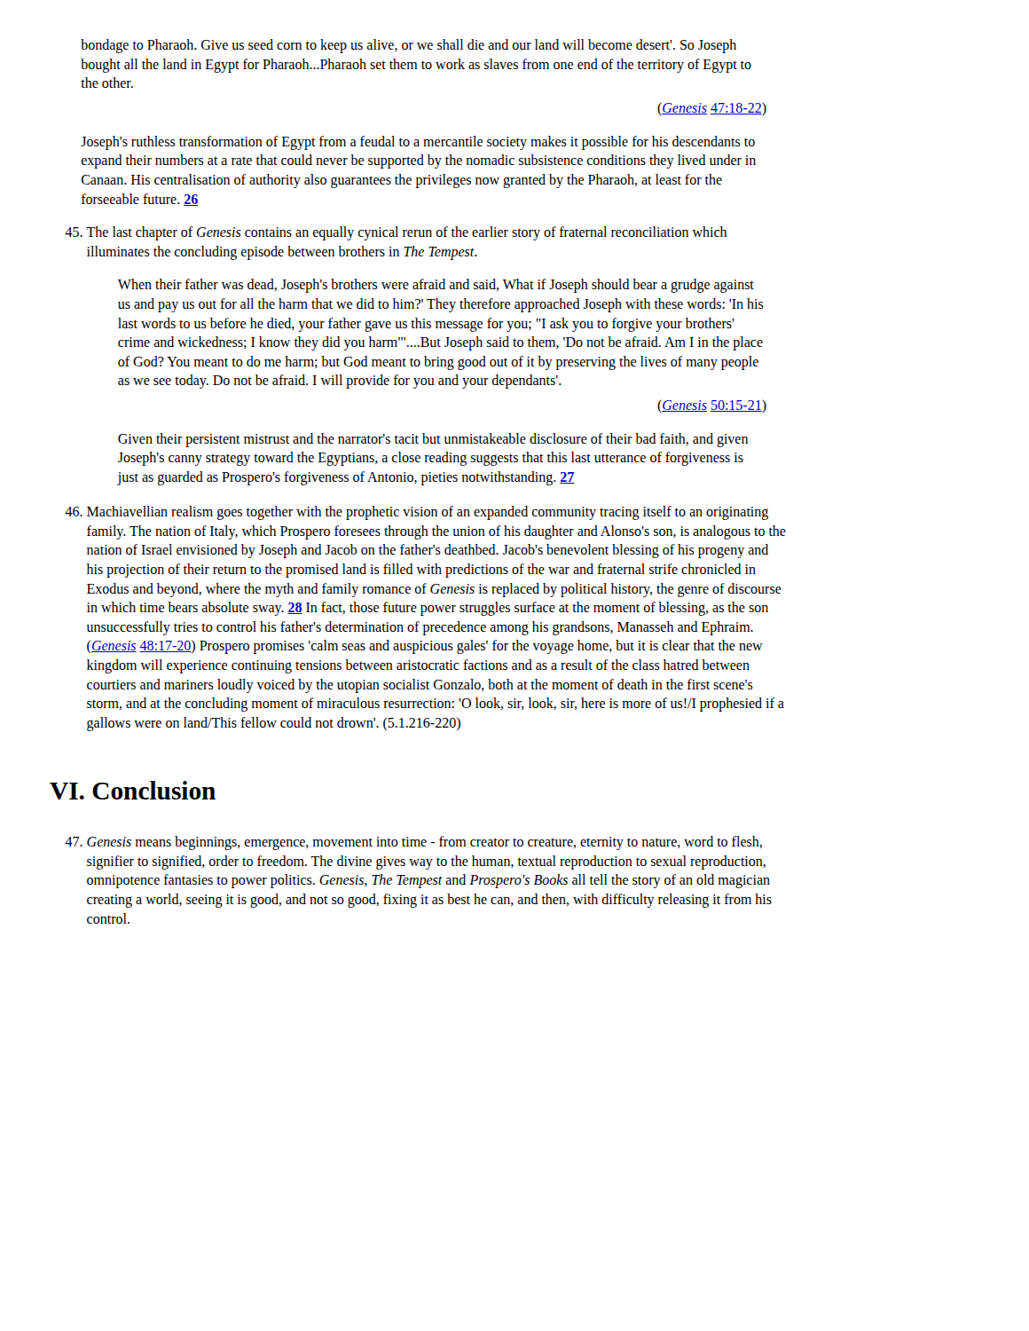bondage to Pharaoh. Give us seed corn to keep us alive, or we shall die and our land will become desert'. So Joseph bought all the land in Egypt for Pharaoh...Pharaoh set them to work as slaves from one end of the territory of Egypt to the other.
(Genesis 47:18-22)
Joseph's ruthless transformation of Egypt from a feudal to a mercantile society makes it possible for his descendants to expand their numbers at a rate that could never be supported by the nomadic subsistence conditions they lived under in Canaan. His centralisation of authority also guarantees the privileges now granted by the Pharaoh, at least for the forseeable future. 26
The last chapter of Genesis contains an equally cynical rerun of the earlier story of fraternal reconciliation which illuminates the concluding episode between brothers in The Tempest.
When their father was dead, Joseph's brothers were afraid and said, What if Joseph should bear a grudge against us and pay us out for all the harm that we did to him?' They therefore approached Joseph with these words: 'In his last words to us before he died, your father gave us this message for you; "I ask you to forgive your brothers' crime and wickedness; I know they did you harm"'....But Joseph said to them, 'Do not be afraid. Am I in the place of God? You meant to do me harm; but God meant to bring good out of it by preserving the lives of many people as we see today. Do not be afraid. I will provide for you and your dependants'.
(Genesis 50:15-21)
Given their persistent mistrust and the narrator's tacit but unmistakeable disclosure of their bad faith, and given Joseph's canny strategy toward the Egyptians, a close reading suggests that this last utterance of forgiveness is just as guarded as Prospero's forgiveness of Antonio, pieties notwithstanding. 27
Machiavellian realism goes together with the prophetic vision of an expanded community tracing itself to an originating family. The nation of Italy, which Prospero foresees through the union of his daughter and Alonso's son, is analogous to the nation of Israel envisioned by Joseph and Jacob on the father's deathbed. Jacob's benevolent blessing of his progeny and his projection of their return to the promised land is filled with predictions of the war and fraternal strife chronicled in Exodus and beyond, where the myth and family romance of Genesis is replaced by political history, the genre of discourse in which time bears absolute sway. 28 In fact, those future power struggles surface at the moment of blessing, as the son unsuccessfully tries to control his father's determination of precedence among his grandsons, Manasseh and Ephraim. (Genesis 48:17-20) Prospero promises 'calm seas and auspicious gales' for the voyage home, but it is clear that the new kingdom will experience continuing tensions between aristocratic factions and as a result of the class hatred between courtiers and mariners loudly voiced by the utopian socialist Gonzalo, both at the moment of death in the first scene's storm, and at the concluding moment of miraculous resurrection: 'O look, sir, look, sir, here is more of us!/I prophesied if a gallows were on land/This fellow could not drown'. (5.1.216-220)
VI. Conclusion
Genesis means beginnings, emergence, movement into time - from creator to creature, eternity to nature, word to flesh, signifier to signified, order to freedom. The divine gives way to the human, textual reproduction to sexual reproduction, omnipotence fantasies to power politics. Genesis, The Tempest and Prospero's Books all tell the story of an old magician creating a world, seeing it is good, and not so good, fixing it as best he can, and then, with difficulty releasing it from his control.